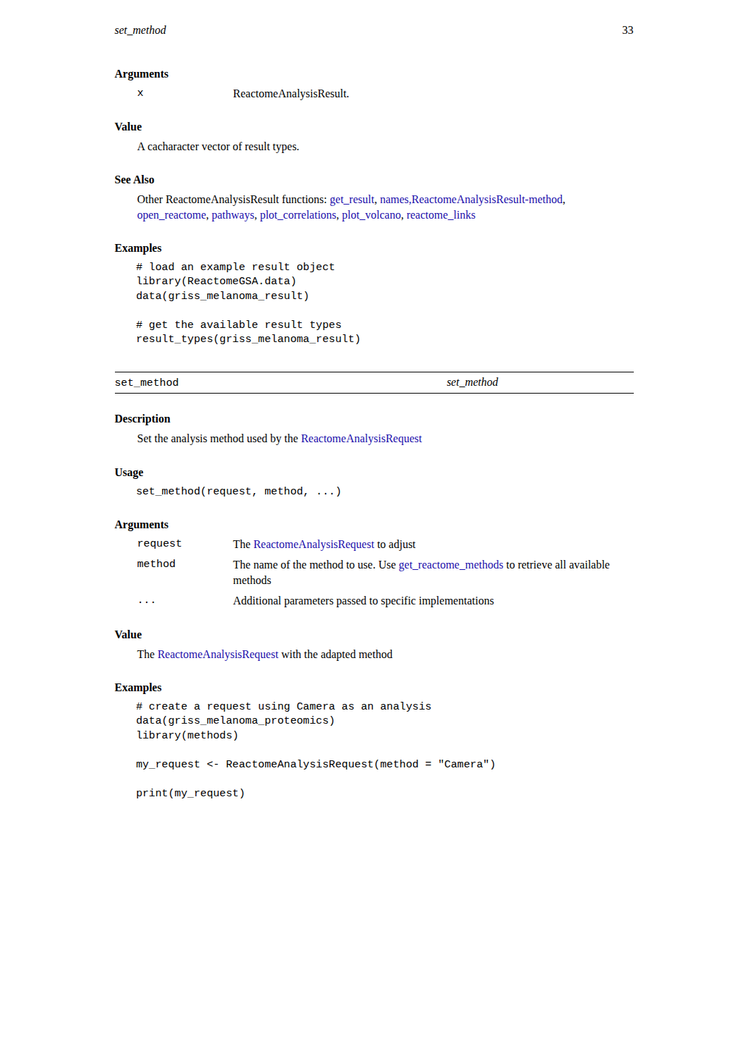set_method 33
Arguments
x
ReactomeAnalysisResult.
Value
A cacharacter vector of result types.
See Also
Other ReactomeAnalysisResult functions: get_result, names,ReactomeAnalysisResult-method,
open_reactome, pathways, plot_correlations, plot_volcano, reactome_links
Examples
# load an example result object
library(ReactomeGSA.data)
data(griss_melanoma_result)

# get the available result types
result_types(griss_melanoma_result)
set_method set_method
Description
Set the analysis method used by the ReactomeAnalysisRequest
Usage
set_method(request, method, ...)
Arguments
request
The ReactomeAnalysisRequest to adjust
method
The name of the method to use. Use get_reactome_methods to retrieve all available methods
...
Additional parameters passed to specific implementations
Value
The ReactomeAnalysisRequest with the adapted method
Examples
# create a request using Camera as an analysis
data(griss_melanoma_proteomics)
library(methods)

my_request <- ReactomeAnalysisRequest(method = "Camera")

print(my_request)